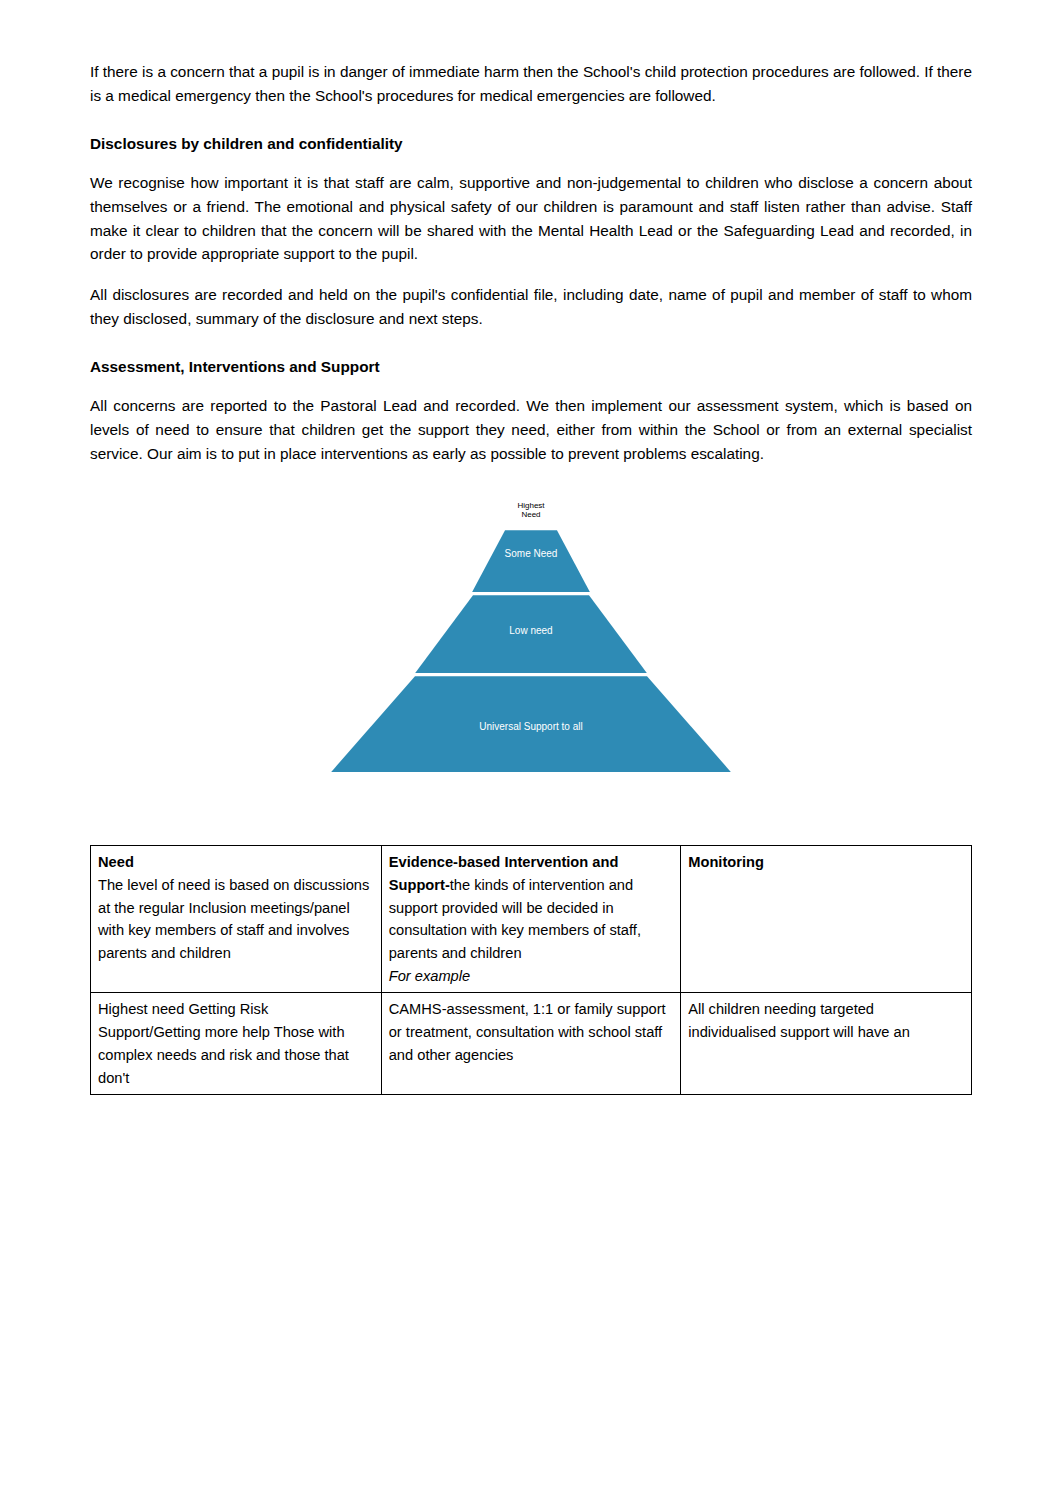If there is a concern that a pupil is in danger of immediate harm then the School's child protection procedures are followed. If there is a medical emergency then the School's procedures for medical emergencies are followed.
Disclosures by children and confidentiality
We recognise how important it is that staff are calm, supportive and non-judgemental to children who disclose a concern about themselves or a friend. The emotional and physical safety of our children is paramount and staff listen rather than advise. Staff make it clear to children that the concern will be shared with the Mental Health Lead or the Safeguarding Lead and recorded, in order to provide appropriate support to the pupil.
All disclosures are recorded and held on the pupil's confidential file, including date, name of pupil and member of staff to whom they disclosed, summary of the disclosure and next steps.
Assessment, Interventions and Support
All concerns are reported to the Pastoral Lead and recorded. We then implement our assessment system, which is based on levels of need to ensure that children get the support they need, either from within the School or from an external specialist service. Our aim is to put in place interventions as early as possible to prevent problems escalating.
Highest
Need
Some Need
Low need
Universal Support to all
| Need The level of need is based on discussions at the regular Inclusion meetings/panel with key members of staff and involves parents and children | Evidence-based Intervention and Support- the kinds of intervention and support provided will be decided in consultation with key members of staff, parents and children For example | Monitoring |
| Highest need Getting Risk Support/Getting more help Those with complex needs and risk and those that don't | CAMHS-assessment, 1:1 or family support or treatment, consultation with school staff and other agencies | All children needing targeted individualised support will have an |